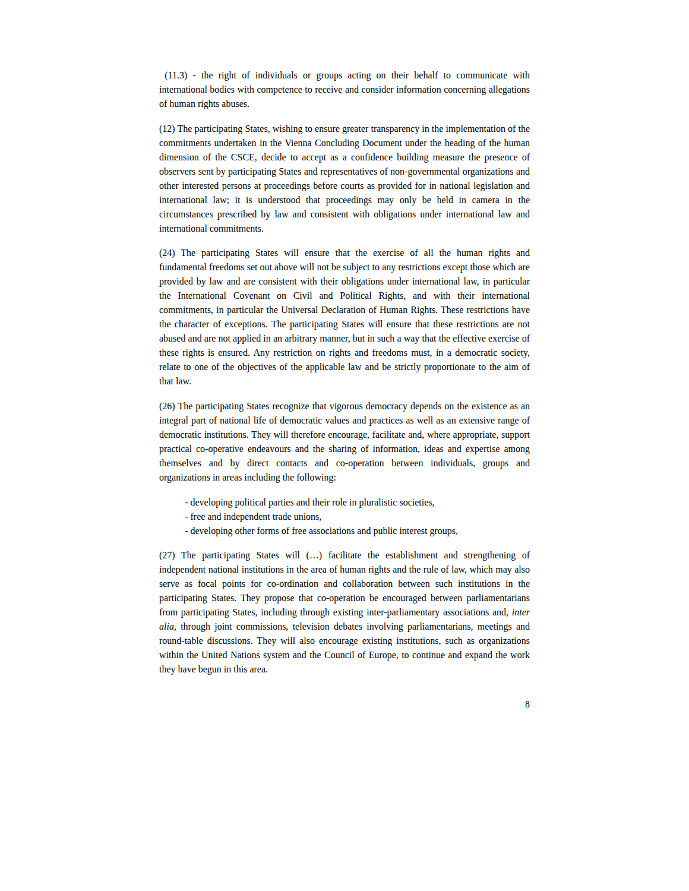(11.3) - the right of individuals or groups acting on their behalf to communicate with international bodies with competence to receive and consider information concerning allegations of human rights abuses.
(12) The participating States, wishing to ensure greater transparency in the implementation of the commitments undertaken in the Vienna Concluding Document under the heading of the human dimension of the CSCE, decide to accept as a confidence building measure the presence of observers sent by participating States and representatives of non-governmental organizations and other interested persons at proceedings before courts as provided for in national legislation and international law; it is understood that proceedings may only be held in camera in the circumstances prescribed by law and consistent with obligations under international law and international commitments.
(24) The participating States will ensure that the exercise of all the human rights and fundamental freedoms set out above will not be subject to any restrictions except those which are provided by law and are consistent with their obligations under international law, in particular the International Covenant on Civil and Political Rights, and with their international commitments, in particular the Universal Declaration of Human Rights. These restrictions have the character of exceptions. The participating States will ensure that these restrictions are not abused and are not applied in an arbitrary manner, but in such a way that the effective exercise of these rights is ensured. Any restriction on rights and freedoms must, in a democratic society, relate to one of the objectives of the applicable law and be strictly proportionate to the aim of that law.
(26) The participating States recognize that vigorous democracy depends on the existence as an integral part of national life of democratic values and practices as well as an extensive range of democratic institutions. They will therefore encourage, facilitate and, where appropriate, support practical co-operative endeavours and the sharing of information, ideas and expertise among themselves and by direct contacts and co-operation between individuals, groups and organizations in areas including the following:
- developing political parties and their role in pluralistic societies,
- free and independent trade unions,
- developing other forms of free associations and public interest groups,
(27) The participating States will (…) facilitate the establishment and strengthening of independent national institutions in the area of human rights and the rule of law, which may also serve as focal points for co-ordination and collaboration between such institutions in the participating States. They propose that co-operation be encouraged between parliamentarians from participating States, including through existing inter-parliamentary associations and, inter alia, through joint commissions, television debates involving parliamentarians, meetings and round-table discussions. They will also encourage existing institutions, such as organizations within the United Nations system and the Council of Europe, to continue and expand the work they have begun in this area.
8